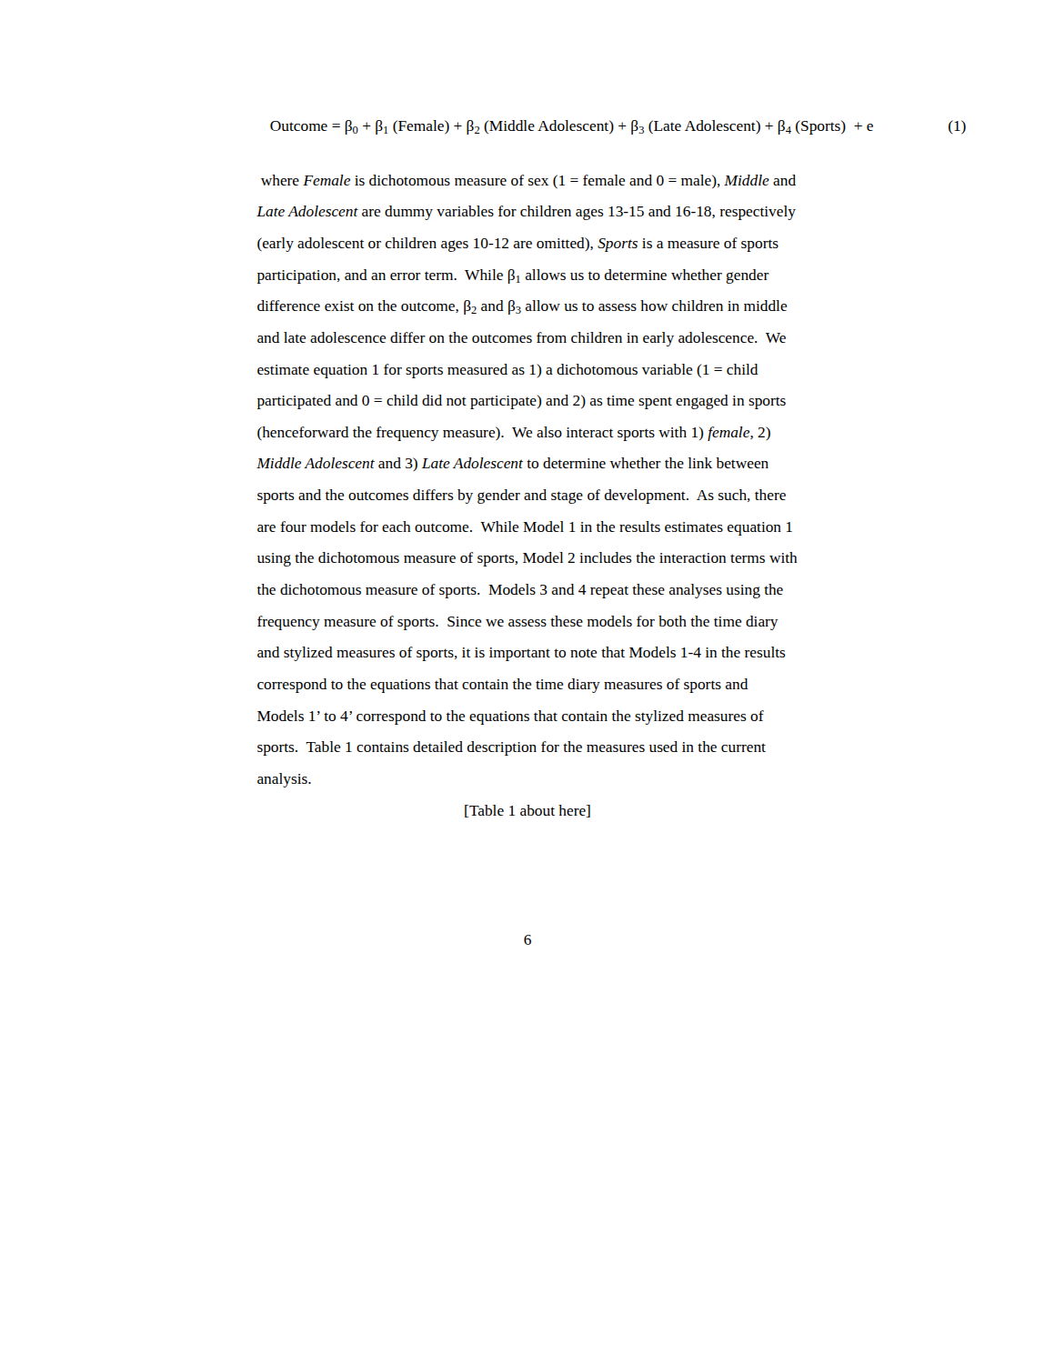Outcome = β0 + β1 (Female) + β2 (Middle Adolescent) + β3 (Late Adolescent) + β4 (Sports) + e(1)
where Female is dichotomous measure of sex (1 = female and 0 = male), Middle and Late Adolescent are dummy variables for children ages 13-15 and 16-18, respectively (early adolescent or children ages 10-12 are omitted), Sports is a measure of sports participation, and an error term. While β1 allows us to determine whether gender difference exist on the outcome, β2 and β3 allow us to assess how children in middle and late adolescence differ on the outcomes from children in early adolescence. We estimate equation 1 for sports measured as 1) a dichotomous variable (1 = child participated and 0 = child did not participate) and 2) as time spent engaged in sports (henceforward the frequency measure). We also interact sports with 1) female, 2) Middle Adolescent and 3) Late Adolescent to determine whether the link between sports and the outcomes differs by gender and stage of development. As such, there are four models for each outcome. While Model 1 in the results estimates equation 1 using the dichotomous measure of sports, Model 2 includes the interaction terms with the dichotomous measure of sports. Models 3 and 4 repeat these analyses using the frequency measure of sports. Since we assess these models for both the time diary and stylized measures of sports, it is important to note that Models 1-4 in the results correspond to the equations that contain the time diary measures of sports and Models 1’ to 4’ correspond to the equations that contain the stylized measures of sports. Table 1 contains detailed description for the measures used in the current analysis.
[Table 1 about here]
6